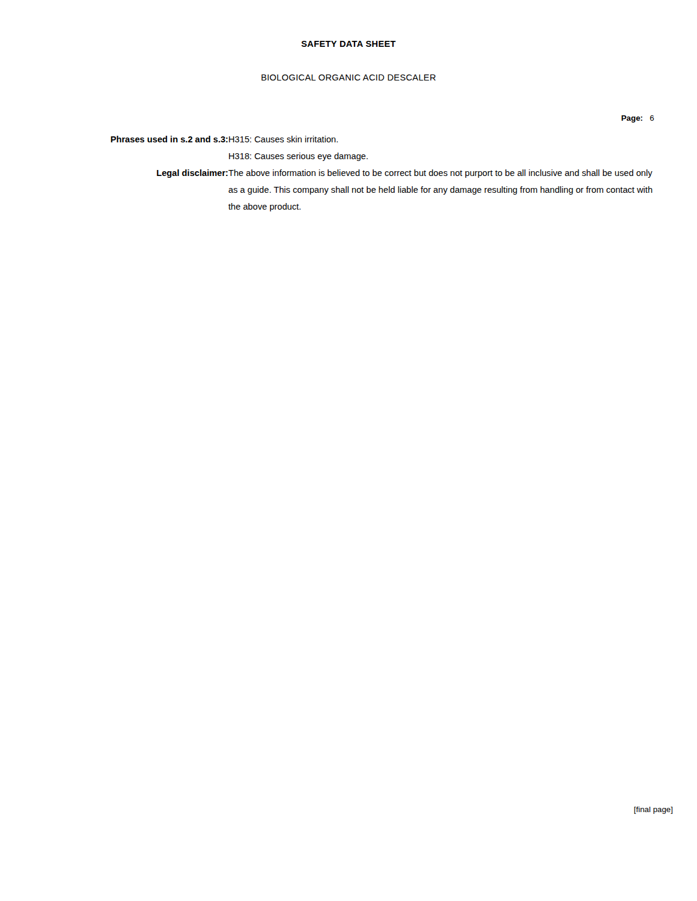SAFETY DATA SHEET
BIOLOGICAL ORGANIC ACID DESCALER
Page: 6
| | Phrases used in s.2 and s.3: | H315: Causes skin irritation. |
| | | H318: Causes serious eye damage. |
| | Legal disclaimer: | The above information is believed to be correct but does not purport to be all inclusive and shall be used only as a guide. This company shall not be held liable for any damage resulting from handling or from contact with the above product. |
[final page]